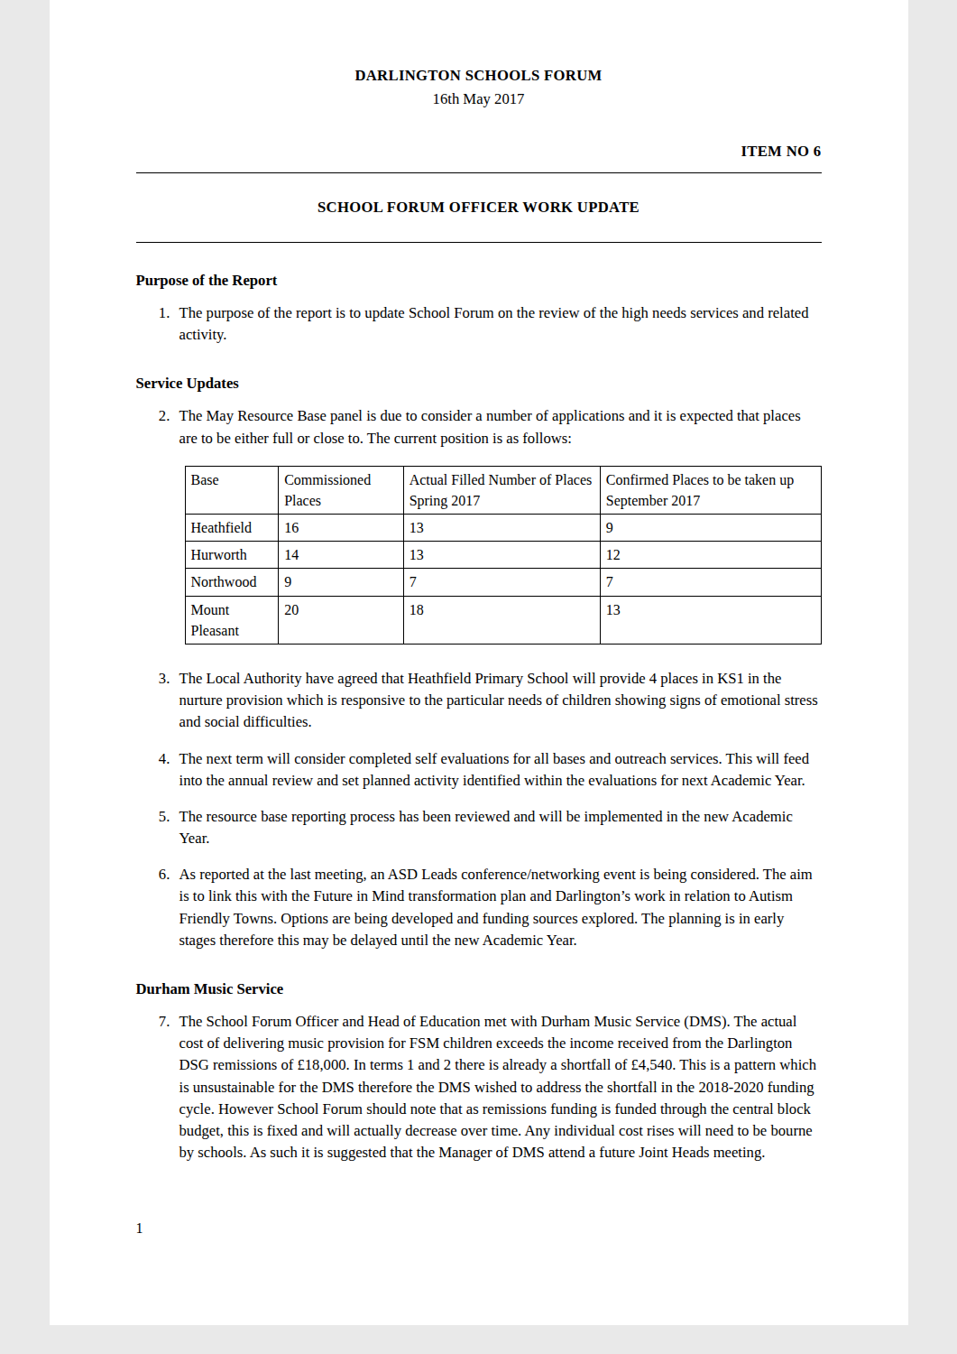DARLINGTON SCHOOLS FORUM
16th May 2017
ITEM NO 6
SCHOOL FORUM OFFICER WORK UPDATE
Purpose of the Report
The purpose of the report is to update School Forum on the review of the high needs services and related activity.
Service Updates
The May Resource Base panel is due to consider a number of applications and it is expected that places are to be either full or close to. The current position is as follows:
| Base | Commissioned Places | Actual Filled Number of Places Spring 2017 | Confirmed Places to be taken up September 2017 |
| --- | --- | --- | --- |
| Heathfield | 16 | 13 | 9 |
| Hurworth | 14 | 13 | 12 |
| Northwood | 9 | 7 | 7 |
| Mount Pleasant | 20 | 18 | 13 |
The Local Authority have agreed that Heathfield Primary School will provide 4 places in KS1 in the nurture provision which is responsive to the particular needs of children showing signs of emotional stress and social difficulties.
The next term will consider completed self evaluations for all bases and outreach services. This will feed into the annual review and set planned activity identified within the evaluations for next Academic Year.
The resource base reporting process has been reviewed and will be implemented in the new Academic Year.
As reported at the last meeting, an ASD Leads conference/networking event is being considered. The aim is to link this with the Future in Mind transformation plan and Darlington’s work in relation to Autism Friendly Towns. Options are being developed and funding sources explored. The planning is in early stages therefore this may be delayed until the new Academic Year.
Durham Music Service
The School Forum Officer and Head of Education met with Durham Music Service (DMS). The actual cost of delivering music provision for FSM children exceeds the income received from the Darlington DSG remissions of £18,000. In terms 1 and 2 there is already a shortfall of £4,540. This is a pattern which is unsustainable for the DMS therefore the DMS wished to address the shortfall in the 2018-2020 funding cycle. However School Forum should note that as remissions funding is funded through the central block budget, this is fixed and will actually decrease over time. Any individual cost rises will need to be bourne by schools. As such it is suggested that the Manager of DMS attend a future Joint Heads meeting.
1